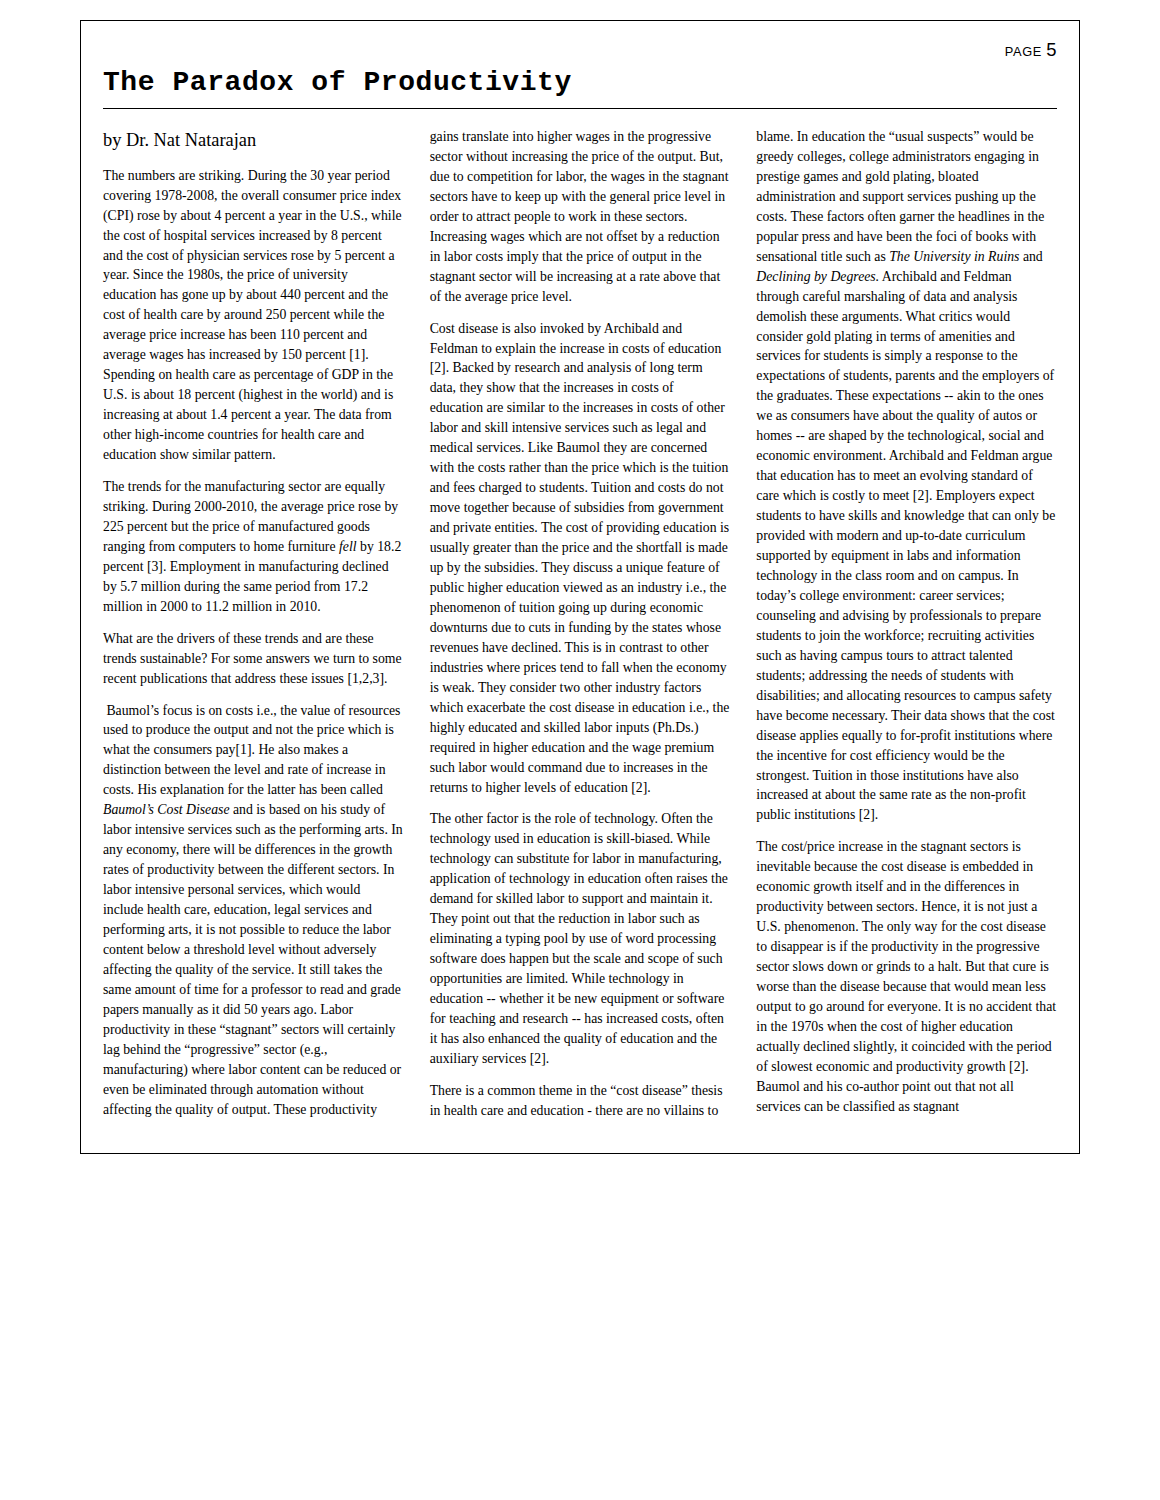PAGE 5
The Paradox of Productivity
by Dr. Nat Natarajan
The numbers are striking. During the 30 year period covering 1978-2008, the overall consumer price index (CPI) rose by about 4 percent a year in the U.S., while the cost of hospital services increased by 8 percent and the cost of physician services rose by 5 percent a year. Since the 1980s, the price of university education has gone up by about 440 percent and the cost of health care by around 250 percent while the average price increase has been 110 percent and average wages has increased by 150 percent [1]. Spending on health care as percentage of GDP in the U.S. is about 18 percent (highest in the world) and is increasing at about 1.4 percent a year. The data from other high-income countries for health care and education show similar pattern.
The trends for the manufacturing sector are equally striking. During 2000-2010, the average price rose by 225 percent but the price of manufactured goods ranging from computers to home furniture fell by 18.2 percent [3]. Employment in manufacturing declined by 5.7 million during the same period from 17.2 million in 2000 to 11.2 million in 2010.
What are the drivers of these trends and are these trends sustainable? For some answers we turn to some recent publications that address these issues [1,2,3].
Baumol’s focus is on costs i.e., the value of resources used to produce the output and not the price which is what the consumers pay[1]. He also makes a distinction between the level and rate of increase in costs. His explanation for the latter has been called Baumol’s Cost Disease and is based on his study of labor intensive services such as the performing arts. In any economy, there will be differences in the growth rates of productivity between the different sectors. In labor intensive personal services, which would include health care, education, legal services and performing arts, it is not possible to reduce the labor content below a threshold level without adversely affecting the quality of the service. It still takes the same amount of time for a professor to read and grade papers manually as it did 50 years ago. Labor productivity in these “stagnant” sectors will certainly lag behind the “progressive” sector (e.g., manufacturing) where labor content can be reduced or even be eliminated through automation without affecting the quality of output. These productivity gains translate into higher wages in the progressive sector without increasing the price of the output. But, due to competition for labor, the wages in the stagnant sectors have to keep up with the general price level in order to attract people to work in these sectors. Increasing wages which are not offset by a reduction in labor costs imply that the price of output in the stagnant sector will be increasing at a rate above that of the average price level.
Cost disease is also invoked by Archibald and Feldman to explain the increase in costs of education [2]. Backed by research and analysis of long term data, they show that the increases in costs of education are similar to the increases in costs of other labor and skill intensive services such as legal and medical services. Like Baumol they are concerned with the costs rather than the price which is the tuition and fees charged to students. Tuition and costs do not move together because of subsidies from government and private entities. The cost of providing education is usually greater than the price and the shortfall is made up by the subsidies. They discuss a unique feature of public higher education viewed as an industry i.e., the phenomenon of tuition going up during economic downturns due to cuts in funding by the states whose revenues have declined. This is in contrast to other industries where prices tend to fall when the economy is weak. They consider two other industry factors which exacerbate the cost disease in education i.e., the highly educated and skilled labor inputs (Ph.Ds.) required in higher education and the wage premium such labor would command due to increases in the returns to higher levels of education [2].
The other factor is the role of technology. Often the technology used in education is skill-biased. While technology can substitute for labor in manufacturing, application of technology in education often raises the demand for skilled labor to support and maintain it. They point out that the reduction in labor such as eliminating a typing pool by use of word processing software does happen but the scale and scope of such opportunities are limited. While technology in education -- whether it be new equipment or software for teaching and research -- has increased costs, often it has also enhanced the quality of education and the auxiliary services [2].
There is a common theme in the “cost disease” thesis in health care and education - there are no villains to blame. In education the “usual suspects” would be greedy colleges, college administrators engaging in prestige games and gold plating, bloated administration and support services pushing up the costs. These factors often garner the headlines in the popular press and have been the foci of books with sensational title such as The University in Ruins and Declining by Degrees. Archibald and Feldman through careful marshaling of data and analysis demolish these arguments. What critics would consider gold plating in terms of amenities and services for students is simply a response to the expectations of students, parents and the employers of the graduates. These expectations -- akin to the ones we as consumers have about the quality of autos or homes -- are shaped by the technological, social and economic environment. Archibald and Feldman argue that education has to meet an evolving standard of care which is costly to meet [2]. Employers expect students to have skills and knowledge that can only be provided with modern and up-to-date curriculum supported by equipment in labs and information technology in the class room and on campus. In today’s college environment: career services; counseling and advising by professionals to prepare students to join the workforce; recruiting activities such as having campus tours to attract talented students; addressing the needs of students with disabilities; and allocating resources to campus safety have become necessary. Their data shows that the cost disease applies equally to for-profit institutions where the incentive for cost efficiency would be the strongest. Tuition in those institutions have also increased at about the same rate as the non-profit public institutions [2].
The cost/price increase in the stagnant sectors is inevitable because the cost disease is embedded in economic growth itself and in the differences in productivity between sectors. Hence, it is not just a U.S. phenomenon. The only way for the cost disease to disappear is if the productivity in the progressive sector slows down or grinds to a halt. But that cure is worse than the disease because that would mean less output to go around for everyone. It is no accident that in the 1970s when the cost of higher education actually declined slightly, it coincided with the period of slowest economic and productivity growth [2]. Baumol and his co-author point out that not all services can be classified as stagnant